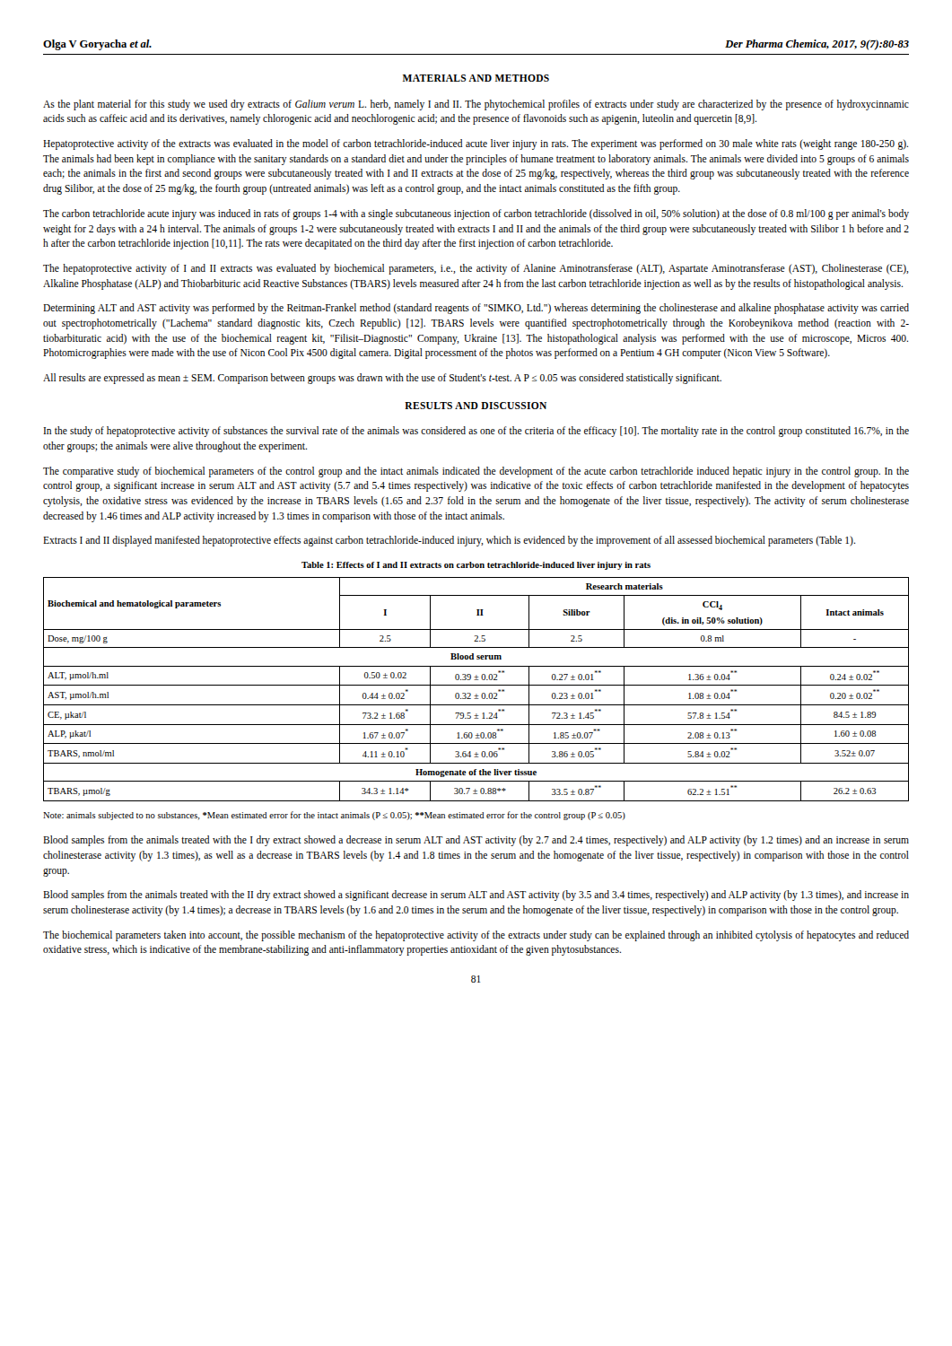Olga V Goryacha et al.
Der Pharma Chemica, 2017, 9(7):80-83
MATERIALS AND METHODS
As the plant material for this study we used dry extracts of Galium verum L. herb, namely I and II. The phytochemical profiles of extracts under study are characterized by the presence of hydroxycinnamic acids such as caffeic acid and its derivatives, namely chlorogenic acid and neochlorogenic acid; and the presence of flavonoids such as apigenin, luteolin and quercetin [8,9].
Hepatoprotective activity of the extracts was evaluated in the model of carbon tetrachloride-induced acute liver injury in rats. The experiment was performed on 30 male white rats (weight range 180-250 g). The animals had been kept in compliance with the sanitary standards on a standard diet and under the principles of humane treatment to laboratory animals. The animals were divided into 5 groups of 6 animals each; the animals in the first and second groups were subcutaneously treated with I and II extracts at the dose of 25 mg/kg, respectively, whereas the third group was subcutaneously treated with the reference drug Silibor, at the dose of 25 mg/kg, the fourth group (untreated animals) was left as a control group, and the intact animals constituted as the fifth group.
The carbon tetrachloride acute injury was induced in rats of groups 1-4 with a single subcutaneous injection of carbon tetrachloride (dissolved in oil, 50% solution) at the dose of 0.8 ml/100 g per animal's body weight for 2 days with a 24 h interval. The animals of groups 1-2 were subcutaneously treated with extracts I and II and the animals of the third group were subcutaneously treated with Silibor 1 h before and 2 h after the carbon tetrachloride injection [10,11]. The rats were decapitated on the third day after the first injection of carbon tetrachloride.
The hepatoprotective activity of I and II extracts was evaluated by biochemical parameters, i.e., the activity of Alanine Aminotransferase (ALT), Aspartate Aminotransferase (AST), Cholinesterase (CE), Alkaline Phosphatase (ALP) and Thiobarbituric acid Reactive Substances (TBARS) levels measured after 24 h from the last carbon tetrachloride injection as well as by the results of histopathological analysis.
Determining ALT and AST activity was performed by the Reitman-Frankel method (standard reagents of "SIMKO, Ltd.") whereas determining the cholinesterase and alkaline phosphatase activity was carried out spectrophotometrically ("Lachema" standard diagnostic kits, Czech Republic) [12]. TBARS levels were quantified spectrophotometrically through the Korobeynikova method (reaction with 2-tiobarbituratic acid) with the use of the biochemical reagent kit, "Filisit–Diagnostic" Company, Ukraine [13]. The histopathological analysis was performed with the use of microscope, Micros 400. Photomicrographies were made with the use of Nicon Cool Pix 4500 digital camera. Digital processment of the photos was performed on a Pentium 4 GH computer (Nicon View 5 Software).
All results are expressed as mean ± SEM. Comparison between groups was drawn with the use of Student's t-test. A P ≤ 0.05 was considered statistically significant.
RESULTS AND DISCUSSION
In the study of hepatoprotective activity of substances the survival rate of the animals was considered as one of the criteria of the efficacy [10]. The mortality rate in the control group constituted 16.7%, in the other groups; the animals were alive throughout the experiment.
The comparative study of biochemical parameters of the control group and the intact animals indicated the development of the acute carbon tetrachloride induced hepatic injury in the control group. In the control group, a significant increase in serum ALT and AST activity (5.7 and 5.4 times respectively) was indicative of the toxic effects of carbon tetrachloride manifested in the development of hepatocytes cytolysis, the oxidative stress was evidenced by the increase in TBARS levels (1.65 and 2.37 fold in the serum and the homogenate of the liver tissue, respectively). The activity of serum cholinesterase decreased by 1.46 times and ALP activity increased by 1.3 times in comparison with those of the intact animals.
Extracts I and II displayed manifested hepatoprotective effects against carbon tetrachloride-induced injury, which is evidenced by the improvement of all assessed biochemical parameters (Table 1).
Table 1: Effects of I and II extracts on carbon tetrachloride-induced liver injury in rats
| Biochemical and hematological parameters | Research materials |
| --- | --- |
| I | II | Silibor | CCl 4 (dis. in oil, 50% solution) | Intact animals |
| Dose, mg/100 g | 2.5 | 2.5 | 2.5 | 0.8 ml | - |
| Blood serum |
| ALT, µmol/h.ml | 0.50 ± 0.02 | 0.39 ± 0.02 ** | 0.27 ± 0.01 ** | 1.36 ± 0.04 ** | 0.24 ± 0.02 ** |
| AST, µmol/h.ml | 0.44 ± 0.02 * | 0.32 ± 0.02 ** | 0.23 ± 0.01 ** | 1.08 ± 0.04 ** | 0.20 ± 0.02 ** |
| CE, µkat/l | 73.2 ± 1.68 * | 79.5 ± 1.24 ** | 72.3 ± 1.45 ** | 57.8 ± 1.54 ** | 84.5 ± 1.89 |
| ALP, µkat/l | 1.67 ± 0.07 * | 1.60 ±0.08 ** | 1.85 ±0.07 ** | 2.08 ± 0.13 ** | 1.60 ± 0.08 |
| TBARS, nmol/ml | 4.11 ± 0.10 * | 3.64 ± 0.06 ** | 3.86 ± 0.05 ** | 5.84 ± 0.02 ** | 3.52± 0.07 |
| Homogenate of the liver tissue |
| TBARS, µmol/g | 34.3 ± 1.14* | 30.7 ± 0.88** | 33.5 ± 0.87 ** | 62.2 ± 1.51 ** | 26.2 ± 0.63 |
Note: animals subjected to no substances, *Mean estimated error for the intact animals (P ≤ 0.05); **Mean estimated error for the control group (P ≤ 0.05)
Blood samples from the animals treated with the I dry extract showed a decrease in serum ALT and AST activity (by 2.7 and 2.4 times, respectively) and ALP activity (by 1.2 times) and an increase in serum cholinesterase activity (by 1.3 times), as well as a decrease in TBARS levels (by 1.4 and 1.8 times in the serum and the homogenate of the liver tissue, respectively) in comparison with those in the control group.
Blood samples from the animals treated with the II dry extract showed a significant decrease in serum ALT and AST activity (by 3.5 and 3.4 times, respectively) and ALP activity (by 1.3 times), and increase in serum cholinesterase activity (by 1.4 times); a decrease in TBARS levels (by 1.6 and 2.0 times in the serum and the homogenate of the liver tissue, respectively) in comparison with those in the control group.
The biochemical parameters taken into account, the possible mechanism of the hepatoprotective activity of the extracts under study can be explained through an inhibited cytolysis of hepatocytes and reduced oxidative stress, which is indicative of the membrane-stabilizing and anti-inflammatory properties antioxidant of the given phytosubstances.
81